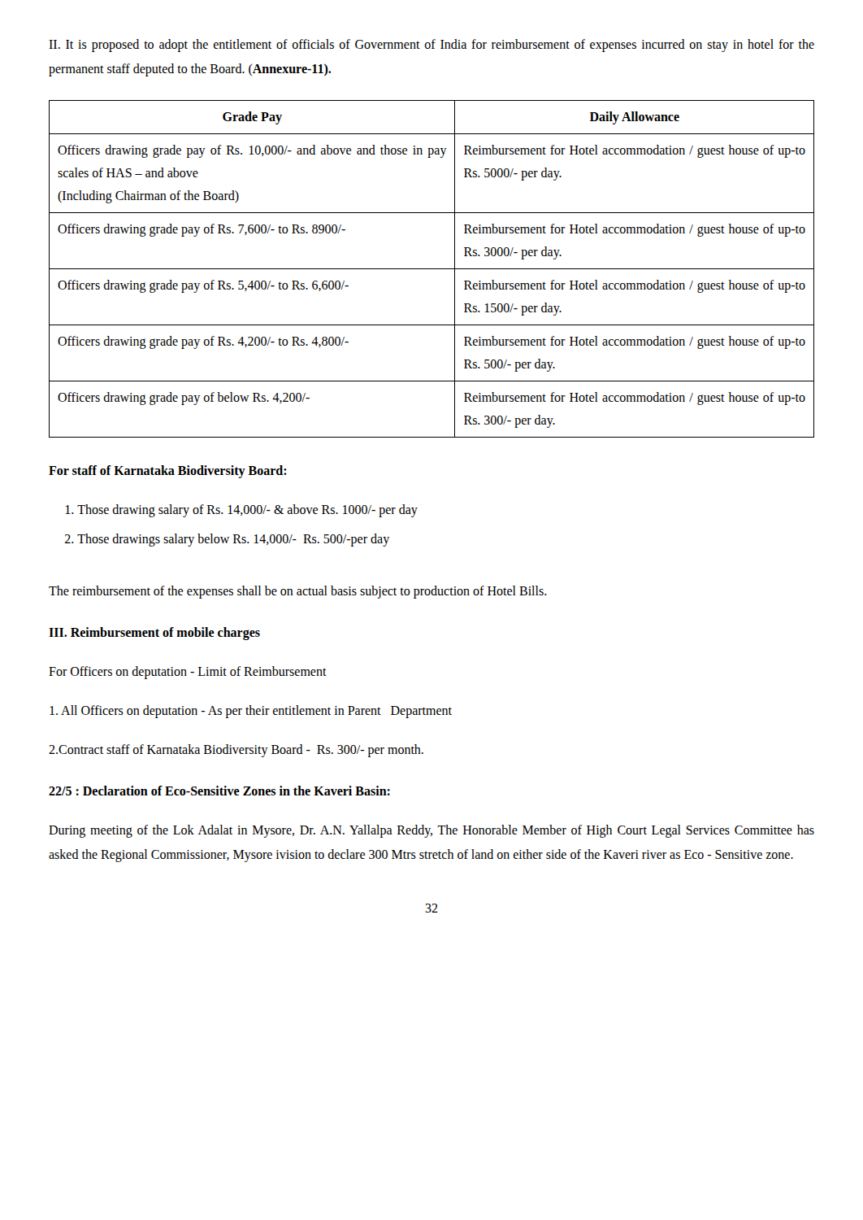II. It is proposed to adopt the entitlement of officials of Government of India for reimbursement of expenses incurred on stay in hotel for the permanent staff deputed to the Board. (Annexure-11).
| Grade Pay | Daily Allowance |
| --- | --- |
| Officers drawing grade pay of Rs. 10,000/- and above and those in pay scales of HAS – and above (Including Chairman of the Board) | Reimbursement for Hotel accommodation / guest house of up-to Rs. 5000/- per day. |
| Officers drawing grade pay of Rs. 7,600/- to Rs. 8900/- | Reimbursement for Hotel accommodation / guest house of up-to Rs. 3000/- per day. |
| Officers drawing grade pay of Rs. 5,400/- to Rs. 6,600/- | Reimbursement for Hotel accommodation / guest house of up-to Rs. 1500/- per day. |
| Officers drawing grade pay of Rs. 4,200/- to Rs. 4,800/- | Reimbursement for Hotel accommodation / guest house of up-to Rs. 500/- per day. |
| Officers drawing grade pay of below Rs. 4,200/- | Reimbursement for Hotel accommodation / guest house of up-to Rs. 300/- per day. |
For staff of Karnataka Biodiversity Board:
Those drawing salary of Rs. 14,000/- & above Rs. 1000/- per day
Those drawings salary below Rs. 14,000/- Rs. 500/-per day
The reimbursement of the expenses shall be on actual basis subject to production of Hotel Bills.
III. Reimbursement of mobile charges
For Officers on deputation - Limit of Reimbursement
1. All Officers on deputation - As per their entitlement in Parent Department
2.Contract staff of Karnataka Biodiversity Board - Rs. 300/- per month.
22/5 : Declaration of Eco-Sensitive Zones in the Kaveri Basin:
During meeting of the Lok Adalat in Mysore, Dr. A.N. Yallalpa Reddy, The Honorable Member of High Court Legal Services Committee has asked the Regional Commissioner, Mysore ivision to declare 300 Mtrs stretch of land on either side of the Kaveri river as Eco - Sensitive zone.
32